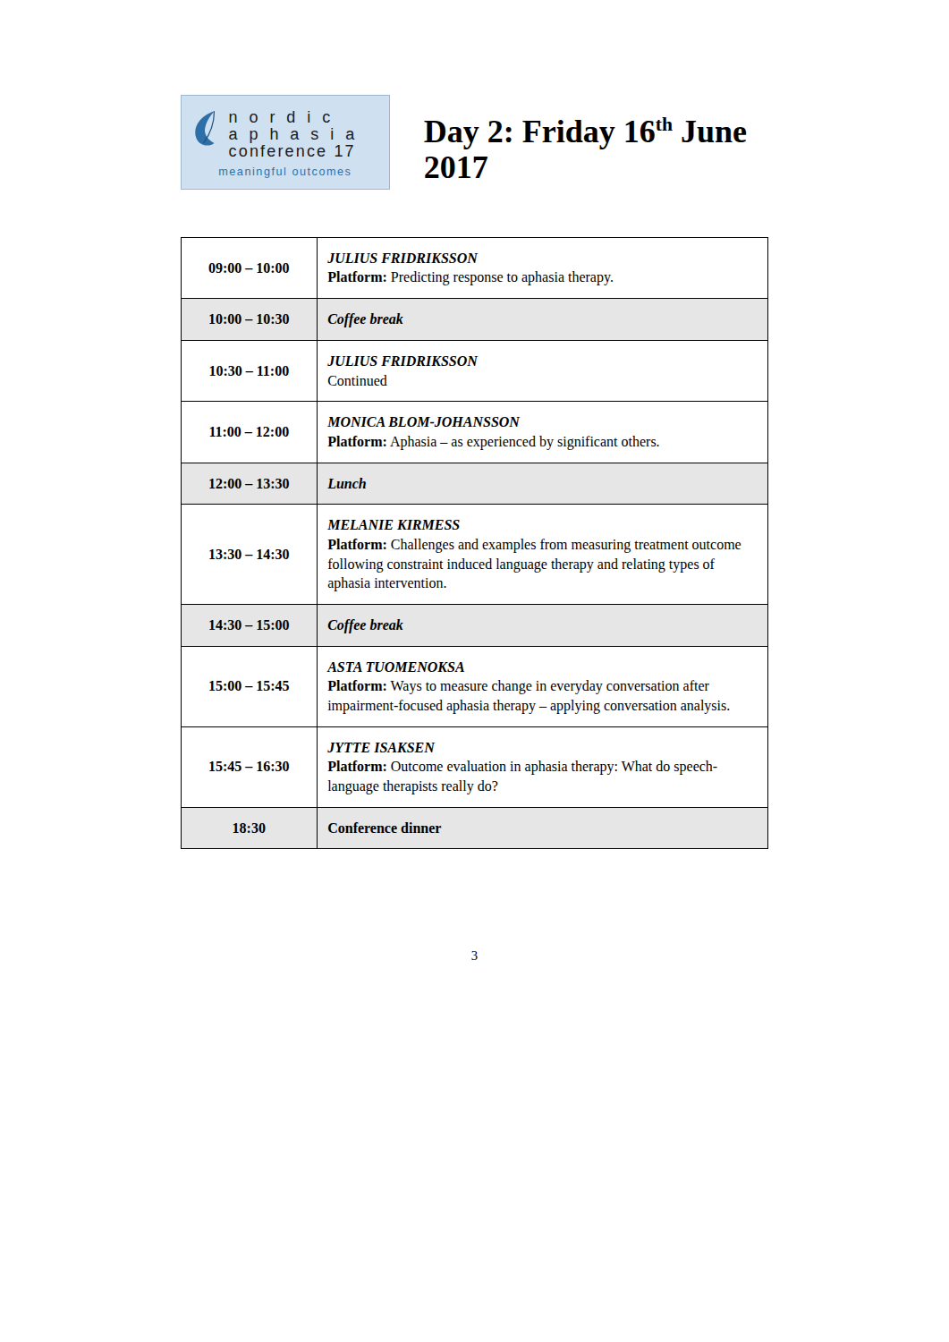n o r d i c a p h a s i a conference 17
meaningful outcomes
Day 2: Friday 16th June 2017
| 09:00 – 10:00 | JULIUS FRIDRIKSSON Platform: Predicting response to aphasia therapy. |
| 10:00 – 10:30 | Coffee break |
| 10:30 – 11:00 | JULIUS FRIDRIKSSON Continued |
| 11:00 – 12:00 | MONICA BLOM-JOHANSSON Platform: Aphasia – as experienced by significant others. |
| 12:00 – 13:30 | Lunch |
| 13:30 – 14:30 | MELANIE KIRMESS Platform: Challenges and examples from measuring treatment outcome following constraint induced language therapy and relating types of aphasia intervention. |
| 14:30 – 15:00 | Coffee break |
| 15:00 – 15:45 | ASTA TUOMENOKSA Platform: Ways to measure change in everyday conversation after impairment-focused aphasia therapy – applying conversation analysis. |
| 15:45 – 16:30 | JYTTE ISAKSEN Platform: Outcome evaluation in aphasia therapy: What do speech-language therapists really do? |
| 18:30 | Conference dinner |
3